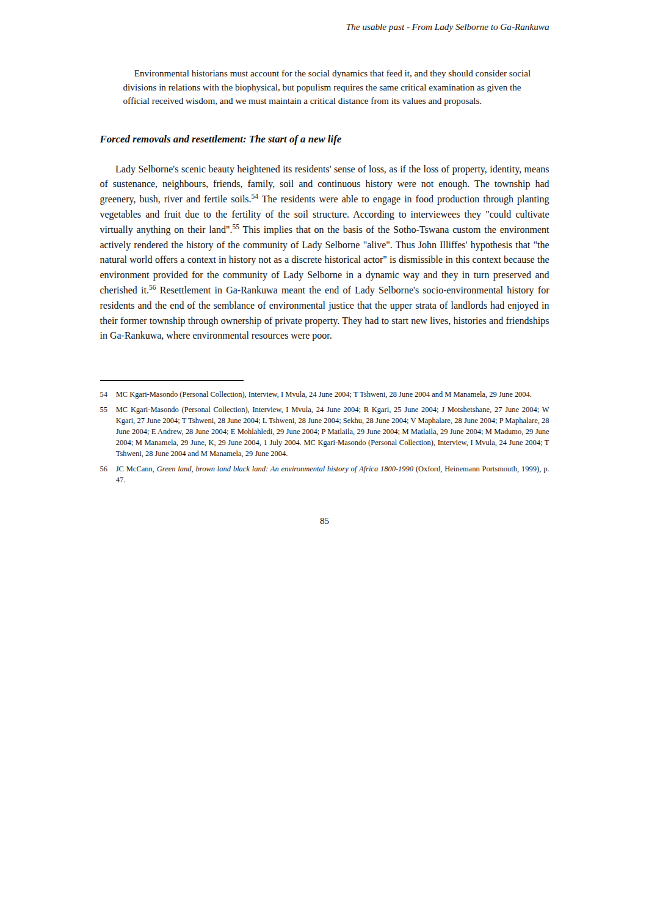The usable past - From Lady Selborne to Ga-Rankuwa
Environmental historians must account for the social dynamics that feed it, and they should consider social divisions in relations with the biophysical, but populism requires the same critical examination as given the official received wisdom, and we must maintain a critical distance from its values and proposals.
Forced removals and resettlement: The start of a new life
Lady Selborne's scenic beauty heightened its residents' sense of loss, as if the loss of property, identity, means of sustenance, neighbours, friends, family, soil and continuous history were not enough. The township had greenery, bush, river and fertile soils.54 The residents were able to engage in food production through planting vegetables and fruit due to the fertility of the soil structure. According to interviewees they "could cultivate virtually anything on their land".55 This implies that on the basis of the Sotho-Tswana custom the environment actively rendered the history of the community of Lady Selborne "alive". Thus John Illiffes' hypothesis that "the natural world offers a context in history not as a discrete historical actor" is dismissible in this context because the environment provided for the community of Lady Selborne in a dynamic way and they in turn preserved and cherished it.56 Resettlement in Ga-Rankuwa meant the end of Lady Selborne's socio-environmental history for residents and the end of the semblance of environmental justice that the upper strata of landlords had enjoyed in their former township through ownership of private property. They had to start new lives, histories and friendships in Ga-Rankuwa, where environmental resources were poor.
54 MC Kgari-Masondo (Personal Collection), Interview, I Mvula, 24 June 2004; T Tshweni, 28 June 2004 and M Manamela, 29 June 2004.
55 MC Kgari-Masondo (Personal Collection), Interview, I Mvula, 24 June 2004; R Kgari, 25 June 2004; J Motshetshane, 27 June 2004; W Kgari, 27 June 2004; T Tshweni, 28 June 2004; L Tshweni, 28 June 2004; Sekhu, 28 June 2004; V Maphalare, 28 June 2004; P Maphalare, 28 June 2004; E Andrew, 28 June 2004; E Mohlahledi, 29 June 2004; P Matlaila, 29 June 2004; M Matlaila, 29 June 2004; M Madumo, 29 June 2004; M Manamela, 29 June, K, 29 June 2004, 1 July 2004. MC Kgari-Masondo (Personal Collection), Interview, I Mvula, 24 June 2004; T Tshweni, 28 June 2004 and M Manamela, 29 June 2004.
56 JC McCann, Green land, brown land black land: An environmental history of Africa 1800-1990 (Oxford, Heinemann Portsmouth, 1999), p. 47.
85